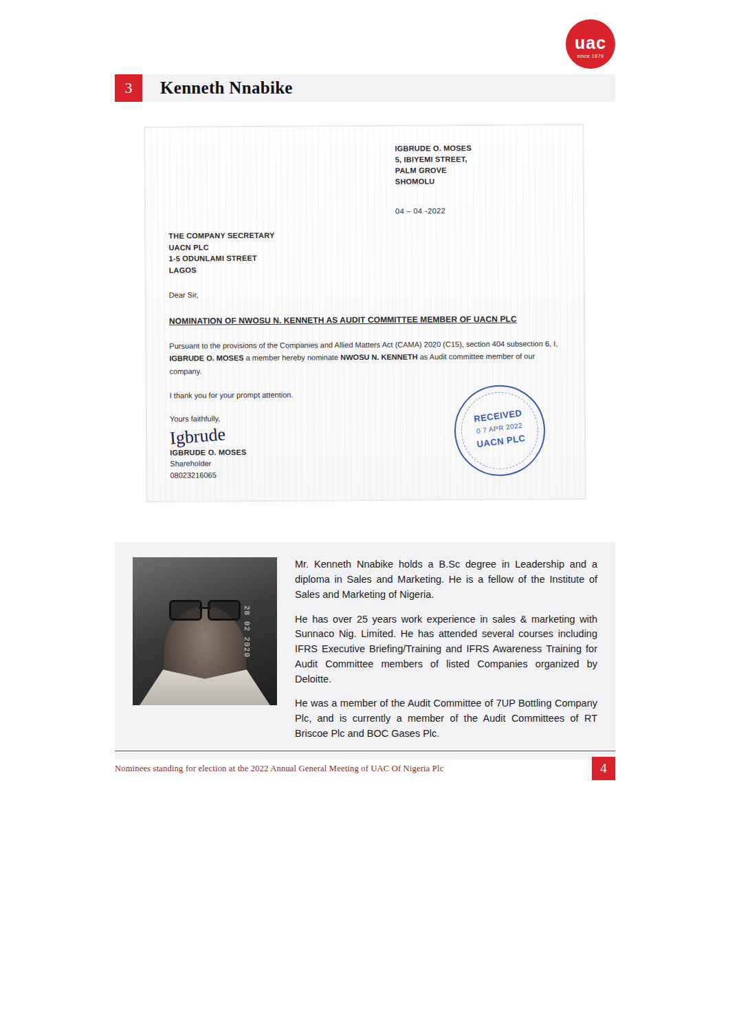uac since 1879
3
Kenneth Nnabike
IGBRUDE O. MOSES
5, IBIYEMI STREET,
PALM GROVE
SHOMOLU
04 – 04 -2022
THE COMPANY SECRETARY
UACN PLC
1-5 ODUNLAMI STREET
LAGOS
Dear Sir,
NOMINATION OF NWOSU N. KENNETH AS AUDIT COMMITTEE MEMBER OF UACN PLC
Pursuant to the provisions of the Companies and Allied Matters Act (CAMA) 2020 (C15), section 404 subsection 6, I, IGBRUDE O. MOSES a member hereby nominate NWOSU N. KENNETH as Audit committee member of our company.
I thank you for your prompt attention.
Yours faithfully,
Igbrude
IGBRUDE O. MOSES
Shareholder
08023216065
RECEIVED
0 7 APR 2022
UACN PLC
28 02 2020
Mr. Kenneth Nnabike holds a B.Sc degree in Leadership and a diploma in Sales and Marketing. He is a fellow of the Institute of Sales and Marketing of Nigeria.
He has over 25 years work experience in sales & marketing with Sunnaco Nig. Limited. He has attended several courses including IFRS Executive Briefing/Training and IFRS Awareness Training for Audit Committee members of listed Companies organized by Deloitte.
He was a member of the Audit Committee of 7UP Bottling Company Plc, and is currently a member of the Audit Committees of RT Briscoe Plc and BOC Gases Plc.
Nominees standing for election at the 2022 Annual General Meeting of UAC Of Nigeria Plc
4